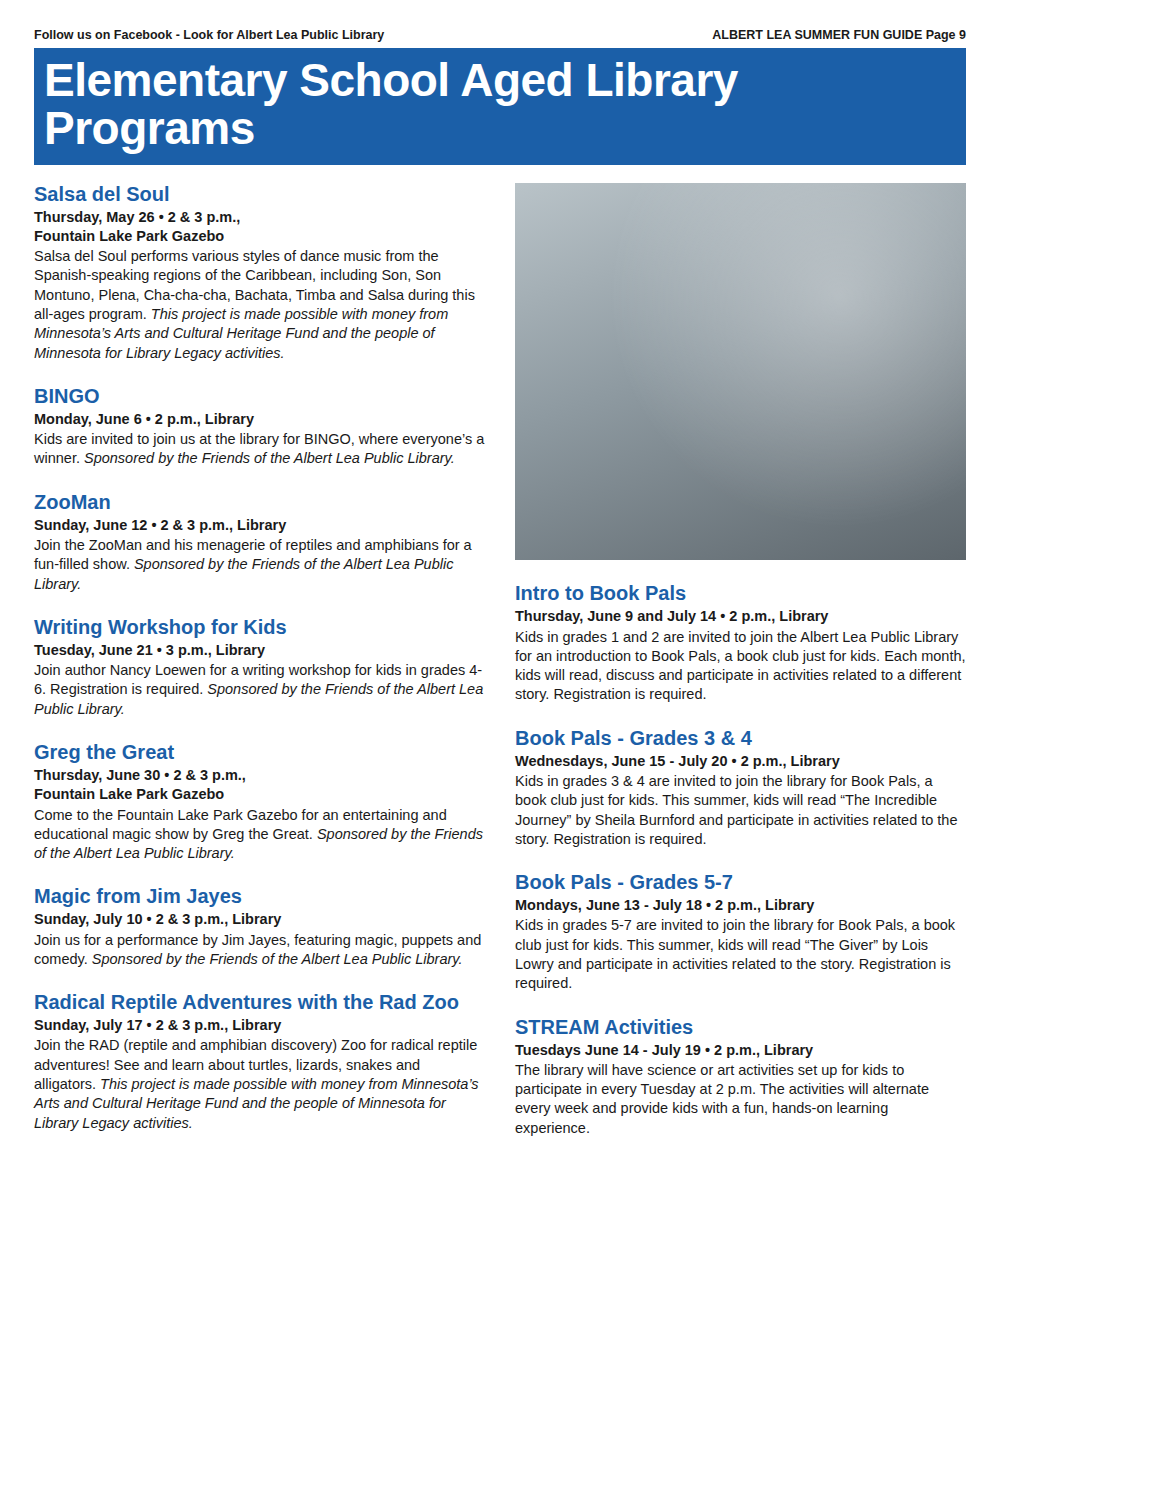Follow us on Facebook - Look for Albert Lea Public Library
ALBERT LEA SUMMER FUN GUIDE Page 9
Elementary School Aged Library Programs
Salsa del Soul
Thursday, May 26 • 2 & 3 p.m.,
Fountain Lake Park Gazebo
Salsa del Soul performs various styles of dance music from the Spanish-speaking regions of the Caribbean, including Son, Son Montuno, Plena, Cha-cha-cha, Bachata, Timba and Salsa during this all-ages program. This project is made possible with money from Minnesota’s Arts and Cultural Heritage Fund and the people of Minnesota for Library Legacy activities.
BINGO
Monday, June 6 • 2 p.m., Library
Kids are invited to join us at the library for BINGO, where everyone’s a winner. Sponsored by the Friends of the Albert Lea Public Library.
ZooMan
Sunday, June 12 • 2 & 3 p.m., Library
Join the ZooMan and his menagerie of reptiles and amphibians for a fun-filled show. Sponsored by the Friends of the Albert Lea Public Library.
Writing Workshop for Kids
Tuesday, June 21 • 3 p.m., Library
Join author Nancy Loewen for a writing workshop for kids in grades 4-6. Registration is required. Sponsored by the Friends of the Albert Lea Public Library.
Greg the Great
Thursday, June 30 • 2 & 3 p.m.,
Fountain Lake Park Gazebo
Come to the Fountain Lake Park Gazebo for an entertaining and educational magic show by Greg the Great. Sponsored by the Friends of the Albert Lea Public Library.
Magic from Jim Jayes
Sunday, July 10 • 2 & 3 p.m., Library
Join us for a performance by Jim Jayes, featuring magic, puppets and comedy. Sponsored by the Friends of the Albert Lea Public Library.
Radical Reptile Adventures with the Rad Zoo
Sunday, July 17 • 2 & 3 p.m., Library
Join the RAD (reptile and amphibian discovery) Zoo for radical reptile adventures! See and learn about turtles, lizards, snakes and alligators. This project is made possible with money from Minnesota’s Arts and Cultural Heritage Fund and the people of Minnesota for Library Legacy activities.
Intro to Book Pals
Thursday, June 9 and July 14 • 2 p.m., Library
Kids in grades 1 and 2 are invited to join the Albert Lea Public Library for an introduction to Book Pals, a book club just for kids. Each month, kids will read, discuss and participate in activities related to a different story. Registration is required.
Book Pals - Grades 3 & 4
Wednesdays, June 15 - July 20 • 2 p.m., Library
Kids in grades 3 & 4 are invited to join the library for Book Pals, a book club just for kids. This summer, kids will read “The Incredible Journey” by Sheila Burnford and participate in activities related to the story. Registration is required.
Book Pals - Grades 5-7
Mondays, June 13 - July 18 • 2 p.m., Library
Kids in grades 5-7 are invited to join the library for Book Pals, a book club just for kids. This summer, kids will read “The Giver” by Lois Lowry and participate in activities related to the story. Registration is required.
STREAM Activities
Tuesdays June 14 - July 19 • 2 p.m., Library
The library will have science or art activities set up for kids to participate in every Tuesday at 2 p.m. The activities will alternate every week and provide kids with a fun, hands-on learning experience.